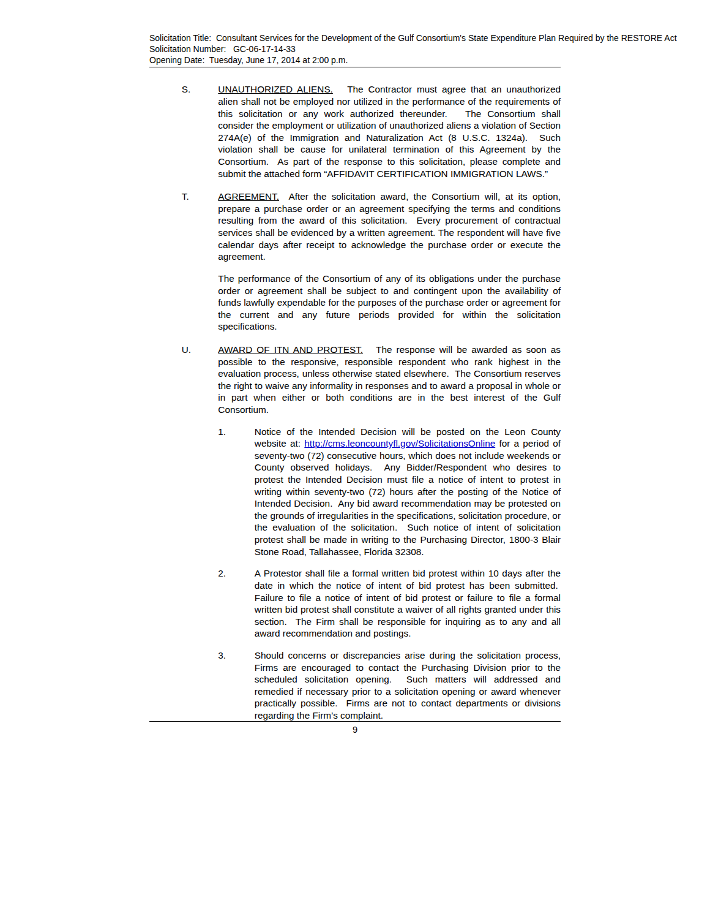Solicitation Title: Consultant Services for the Development of the Gulf Consortium's State Expenditure Plan Required by the RESTORE Act
Solicitation Number: GC-06-17-14-33
Opening Date: Tuesday, June 17, 2014 at 2:00 p.m.
S.
UNAUTHORIZED ALIENS. The Contractor must agree that an unauthorized alien shall not be employed nor utilized in the performance of the requirements of this solicitation or any work authorized thereunder. The Consortium shall consider the employment or utilization of unauthorized aliens a violation of Section 274A(e) of the Immigration and Naturalization Act (8 U.S.C. 1324a). Such violation shall be cause for unilateral termination of this Agreement by the Consortium. As part of the response to this solicitation, please complete and submit the attached form “AFFIDAVIT CERTIFICATION IMMIGRATION LAWS.”
T.
AGREEMENT. After the solicitation award, the Consortium will, at its option, prepare a purchase order or an agreement specifying the terms and conditions resulting from the award of this solicitation. Every procurement of contractual services shall be evidenced by a written agreement. The respondent will have five calendar days after receipt to acknowledge the purchase order or execute the agreement.
The performance of the Consortium of any of its obligations under the purchase order or agreement shall be subject to and contingent upon the availability of funds lawfully expendable for the purposes of the purchase order or agreement for the current and any future periods provided for within the solicitation specifications.
U.
AWARD OF ITN AND PROTEST. The response will be awarded as soon as possible to the responsive, responsible respondent who rank highest in the evaluation process, unless otherwise stated elsewhere. The Consortium reserves the right to waive any informality in responses and to award a proposal in whole or in part when either or both conditions are in the best interest of the Gulf Consortium.
1. Notice of the Intended Decision will be posted on the Leon County website at: http://cms.leoncountyfl.gov/SolicitationsOnline for a period of seventy-two (72) consecutive hours, which does not include weekends or County observed holidays. Any Bidder/Respondent who desires to protest the Intended Decision must file a notice of intent to protest in writing within seventy-two (72) hours after the posting of the Notice of Intended Decision. Any bid award recommendation may be protested on the grounds of irregularities in the specifications, solicitation procedure, or the evaluation of the solicitation. Such notice of intent of solicitation protest shall be made in writing to the Purchasing Director, 1800-3 Blair Stone Road, Tallahassee, Florida 32308.
2. A Protestor shall file a formal written bid protest within 10 days after the date in which the notice of intent of bid protest has been submitted. Failure to file a notice of intent of bid protest or failure to file a formal written bid protest shall constitute a waiver of all rights granted under this section. The Firm shall be responsible for inquiring as to any and all award recommendation and postings.
3. Should concerns or discrepancies arise during the solicitation process, Firms are encouraged to contact the Purchasing Division prior to the scheduled solicitation opening. Such matters will addressed and remedied if necessary prior to a solicitation opening or award whenever practically possible. Firms are not to contact departments or divisions regarding the Firm’s complaint.
9